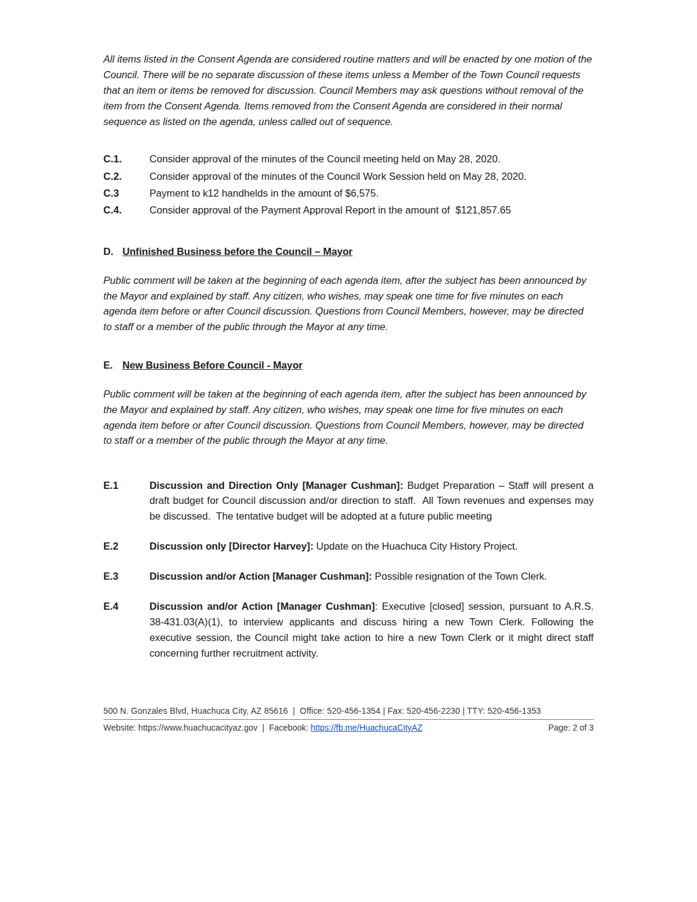All items listed in the Consent Agenda are considered routine matters and will be enacted by one motion of the Council. There will be no separate discussion of these items unless a Member of the Town Council requests that an item or items be removed for discussion. Council Members may ask questions without removal of the item from the Consent Agenda. Items removed from the Consent Agenda are considered in their normal sequence as listed on the agenda, unless called out of sequence.
C.1. Consider approval of the minutes of the Council meeting held on May 28, 2020.
C.2. Consider approval of the minutes of the Council Work Session held on May 28, 2020.
C.3 Payment to k12 handhelds in the amount of $6,575.
C.4. Consider approval of the Payment Approval Report in the amount of $121,857.65
D. Unfinished Business before the Council – Mayor
Public comment will be taken at the beginning of each agenda item, after the subject has been announced by the Mayor and explained by staff. Any citizen, who wishes, may speak one time for five minutes on each agenda item before or after Council discussion. Questions from Council Members, however, may be directed to staff or a member of the public through the Mayor at any time.
E. New Business Before Council - Mayor
Public comment will be taken at the beginning of each agenda item, after the subject has been announced by the Mayor and explained by staff. Any citizen, who wishes, may speak one time for five minutes on each agenda item before or after Council discussion. Questions from Council Members, however, may be directed to staff or a member of the public through the Mayor at any time.
E.1 Discussion and Direction Only [Manager Cushman]: Budget Preparation – Staff will present a draft budget for Council discussion and/or direction to staff. All Town revenues and expenses may be discussed. The tentative budget will be adopted at a future public meeting
E.2 Discussion only [Director Harvey]: Update on the Huachuca City History Project.
E.3 Discussion and/or Action [Manager Cushman]: Possible resignation of the Town Clerk.
E.4 Discussion and/or Action [Manager Cushman]: Executive [closed] session, pursuant to A.R.S. 38-431.03(A)(1), to interview applicants and discuss hiring a new Town Clerk. Following the executive session, the Council might take action to hire a new Town Clerk or it might direct staff concerning further recruitment activity.
500 N. Gonzales Blvd, Huachuca City, AZ 85616 | Office: 520-456-1354 | Fax: 520-456-2230 | TTY: 520-456-1353
Website: https://www.huachucacityaz.gov | Facebook: https://fb.me/HuachucaCityAZ Page: 2 of 3